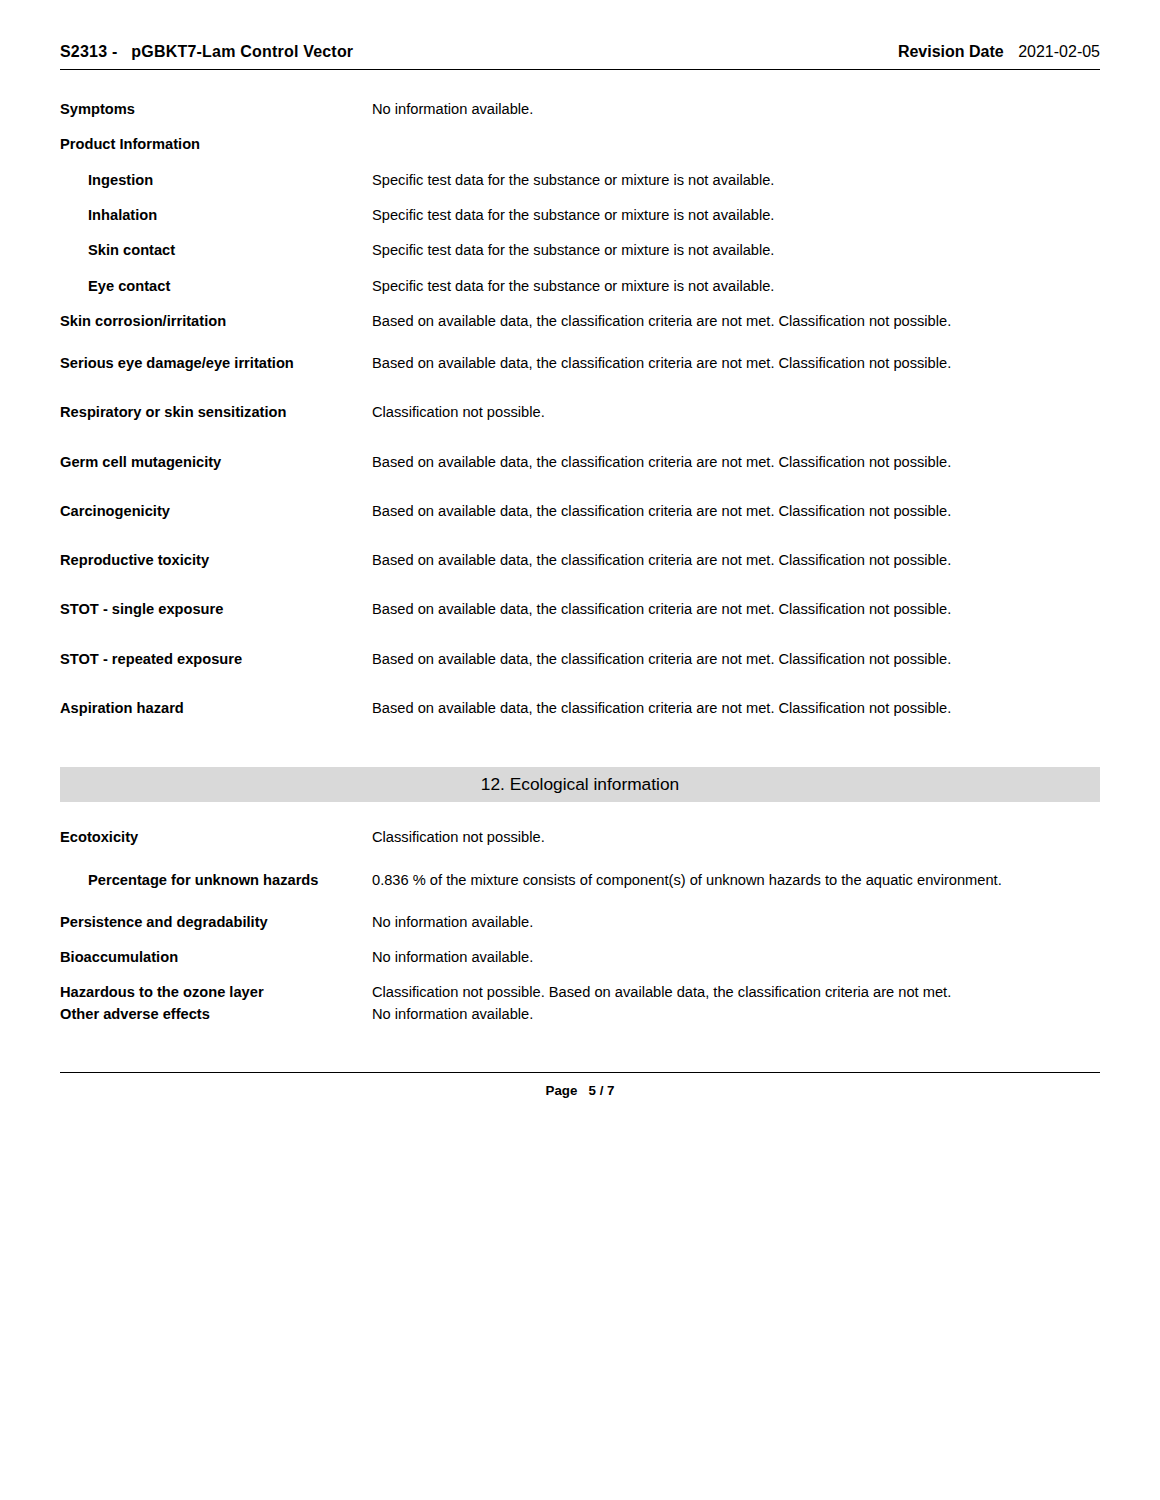S2313 - pGBKT7-Lam Control Vector
Revision Date 2021-02-05
| Symptoms | No information available. |
| Product Information | |
| Ingestion | Specific test data for the substance or mixture is not available. |
| Inhalation | Specific test data for the substance or mixture is not available. |
| Skin contact | Specific test data for the substance or mixture is not available. |
| Eye contact | Specific test data for the substance or mixture is not available. |
| Skin corrosion/irritation | Based on available data, the classification criteria are not met. Classification not possible. |
| Serious eye damage/eye irritation | Based on available data, the classification criteria are not met. Classification not possible. |
| Respiratory or skin sensitization | Classification not possible. |
| Germ cell mutagenicity | Based on available data, the classification criteria are not met. Classification not possible. |
| Carcinogenicity | Based on available data, the classification criteria are not met. Classification not possible. |
| Reproductive toxicity | Based on available data, the classification criteria are not met. Classification not possible. |
| STOT - single exposure | Based on available data, the classification criteria are not met. Classification not possible. |
| STOT - repeated exposure | Based on available data, the classification criteria are not met. Classification not possible. |
| Aspiration hazard | Based on available data, the classification criteria are not met. Classification not possible. |
12. Ecological information
| Ecotoxicity | Classification not possible. |
| Percentage for unknown hazards | 0.836 % of the mixture consists of component(s) of unknown hazards to the aquatic environment. |
| Persistence and degradability | No information available. |
| Bioaccumulation | No information available. |
| Hazardous to the ozone layer Other adverse effects | Classification not possible. Based on available data, the classification criteria are not met. No information available. |
Page 5 / 7